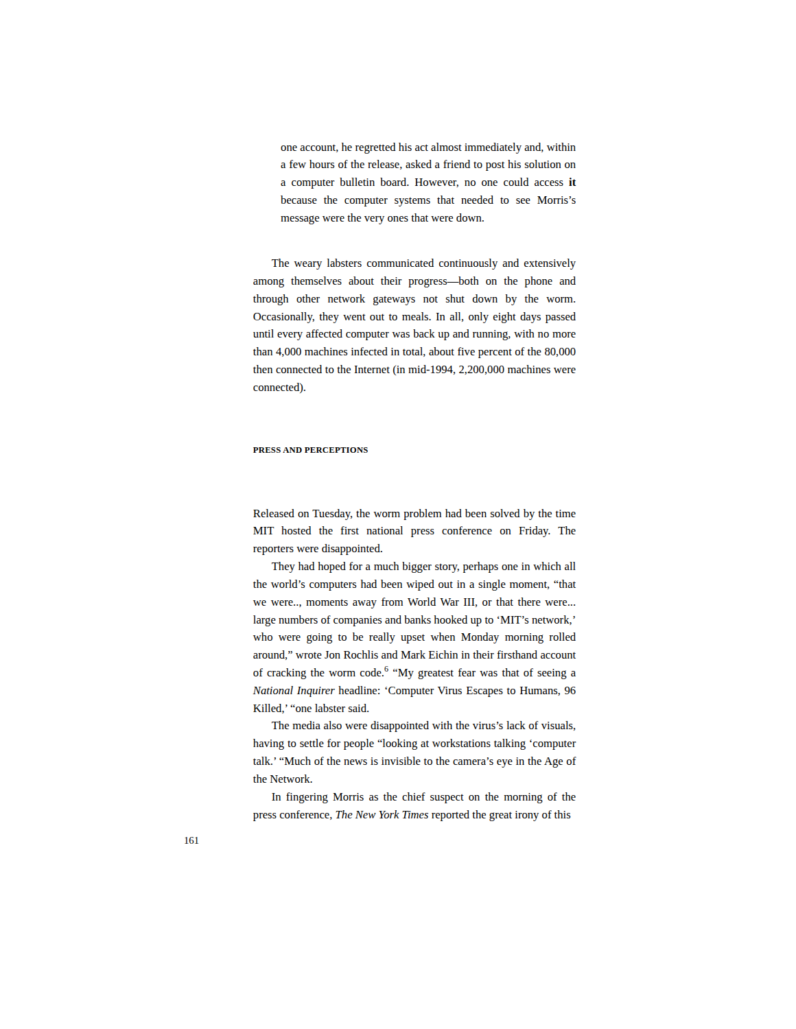one account, he regretted his act almost immediately and, within a few hours of the release, asked a friend to post his solution on a computer bulletin board. However, no one could access it because the computer systems that needed to see Morris’s message were the very ones that were down.
The weary labsters communicated continuously and extensively among themselves about their progress—both on the phone and through other network gateways not shut down by the worm. Occasionally, they went out to meals. In all, only eight days passed until every affected computer was back up and running, with no more than 4,000 machines infected in total, about five percent of the 80,000 then connected to the Internet (in mid-1994, 2,200,000 machines were connected).
PRESS AND PERCEPTIONS
Released on Tuesday, the worm problem had been solved by the time MIT hosted the first national press conference on Friday. The reporters were disappointed.
They had hoped for a much bigger story, perhaps one in which all the world’s computers had been wiped out in a single moment, “that we were.., moments away from World War III, or that there were... large numbers of companies and banks hooked up to ‘MIT’s network,’ who were going to be really upset when Monday morning rolled around,” wrote Jon Rochlis and Mark Eichin in their firsthand account of cracking the worm code.6 “My greatest fear was that of seeing a National Inquirer headline: ‘Computer Virus Escapes to Humans, 96 Killed,’ “one labster said.
The media also were disappointed with the virus’s lack of visuals, having to settle for people “looking at workstations talking ‘computer talk.’ “Much of the news is invisible to the camera’s eye in the Age of the Network.
In fingering Morris as the chief suspect on the morning of the press conference, The New York Times reported the great irony of this
161